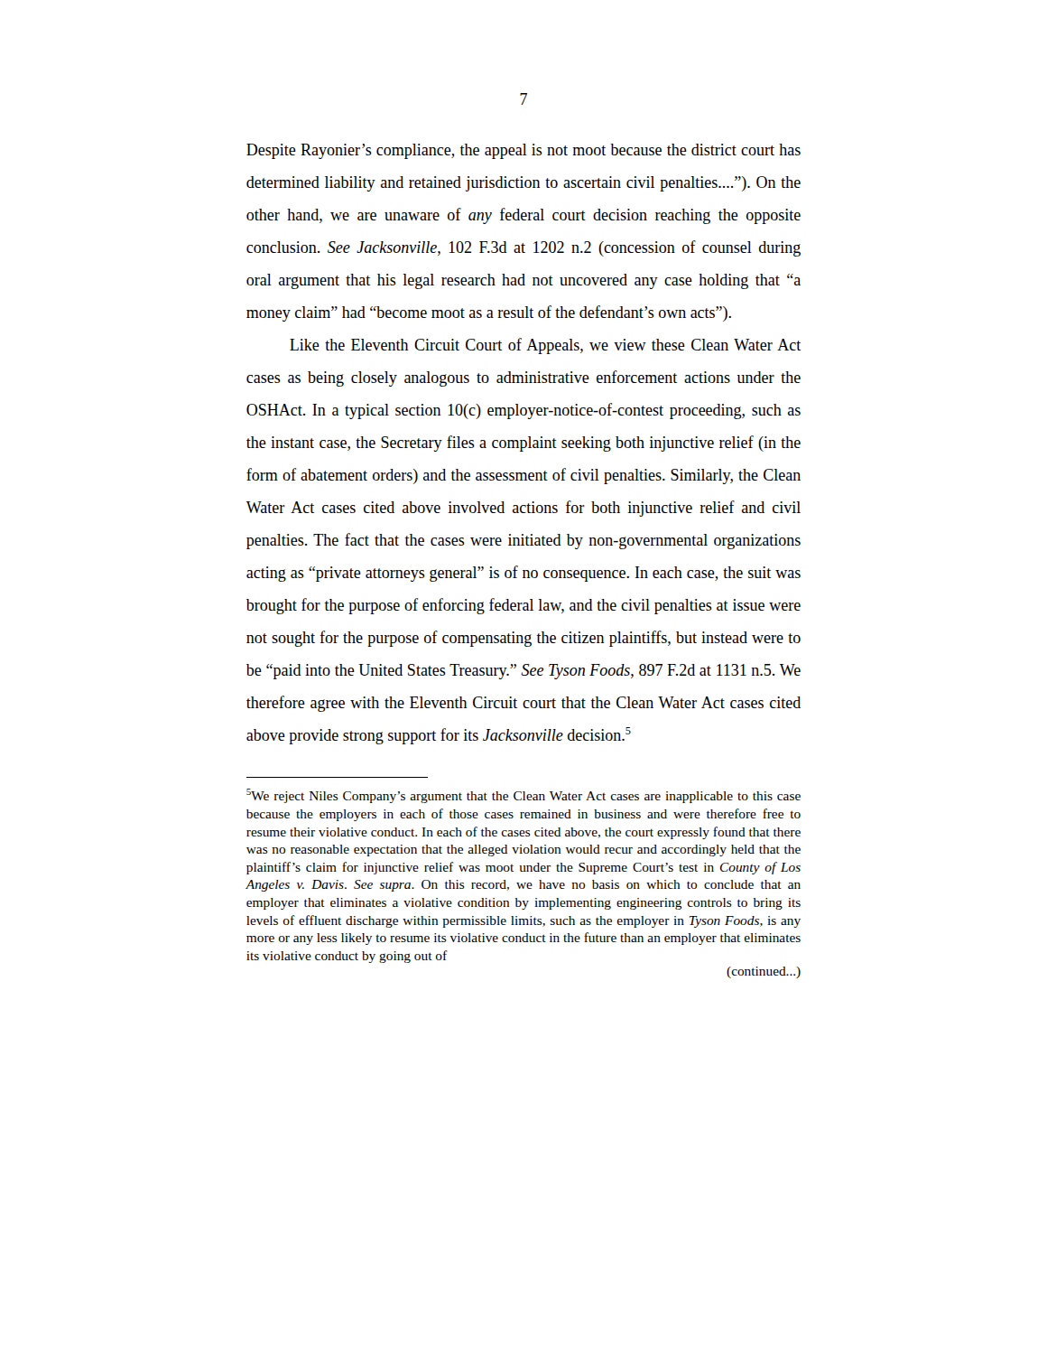7
Despite Rayonier’s compliance, the appeal is not moot because the district court has determined liability and retained jurisdiction to ascertain civil penalties....”). On the other hand, we are unaware of any federal court decision reaching the opposite conclusion. See Jacksonville, 102 F.3d at 1202 n.2 (concession of counsel during oral argument that his legal research had not uncovered any case holding that “a money claim” had “become moot as a result of the defendant’s own acts”).
Like the Eleventh Circuit Court of Appeals, we view these Clean Water Act cases as being closely analogous to administrative enforcement actions under the OSHAct. In a typical section 10(c) employer-notice-of-contest proceeding, such as the instant case, the Secretary files a complaint seeking both injunctive relief (in the form of abatement orders) and the assessment of civil penalties. Similarly, the Clean Water Act cases cited above involved actions for both injunctive relief and civil penalties. The fact that the cases were initiated by non-governmental organizations acting as “private attorneys general” is of no consequence. In each case, the suit was brought for the purpose of enforcing federal law, and the civil penalties at issue were not sought for the purpose of compensating the citizen plaintiffs, but instead were to be “paid into the United States Treasury.” See Tyson Foods, 897 F.2d at 1131 n.5. We therefore agree with the Eleventh Circuit court that the Clean Water Act cases cited above provide strong support for its Jacksonville decision.5
5We reject Niles Company’s argument that the Clean Water Act cases are inapplicable to this case because the employers in each of those cases remained in business and were therefore free to resume their violative conduct. In each of the cases cited above, the court expressly found that there was no reasonable expectation that the alleged violation would recur and accordingly held that the plaintiff’s claim for injunctive relief was moot under the Supreme Court’s test in County of Los Angeles v. Davis. See supra. On this record, we have no basis on which to conclude that an employer that eliminates a violative condition by implementing engineering controls to bring its levels of effluent discharge within permissible limits, such as the employer in Tyson Foods, is any more or any less likely to resume its violative conduct in the future than an employer that eliminates its violative conduct by going out of
(continued...)